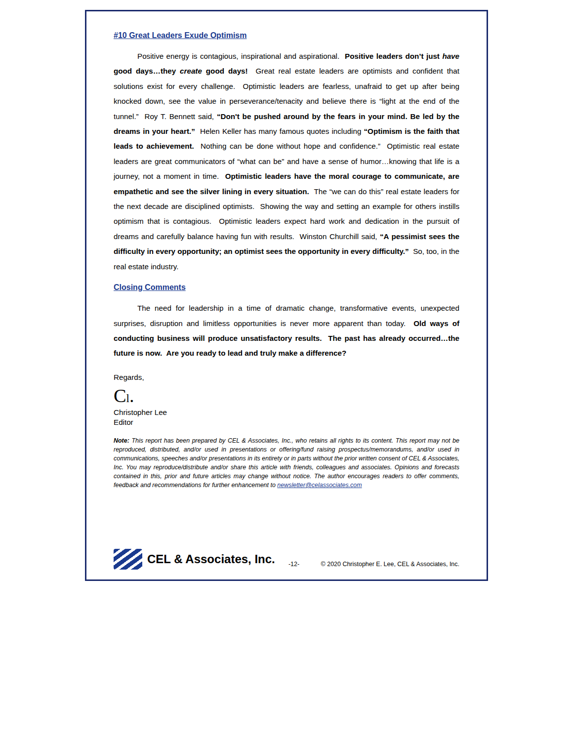#10 Great Leaders Exude Optimism
Positive energy is contagious, inspirational and aspirational. Positive leaders don’t just have good days…they create good days! Great real estate leaders are optimists and confident that solutions exist for every challenge. Optimistic leaders are fearless, unafraid to get up after being knocked down, see the value in perseverance/tenacity and believe there is “light at the end of the tunnel.” Roy T. Bennett said, “Don't be pushed around by the fears in your mind. Be led by the dreams in your heart.” Helen Keller has many famous quotes including “Optimism is the faith that leads to achievement. Nothing can be done without hope and confidence.” Optimistic real estate leaders are great communicators of “what can be” and have a sense of humor…knowing that life is a journey, not a moment in time. Optimistic leaders have the moral courage to communicate, are empathetic and see the silver lining in every situation. The “we can do this” real estate leaders for the next decade are disciplined optimists. Showing the way and setting an example for others instills optimism that is contagious. Optimistic leaders expect hard work and dedication in the pursuit of dreams and carefully balance having fun with results. Winston Churchill said, “A pessimist sees the difficulty in every opportunity; an optimist sees the opportunity in every difficulty.” So, too, in the real estate industry.
Closing Comments
The need for leadership in a time of dramatic change, transformative events, unexpected surprises, disruption and limitless opportunities is never more apparent than today. Old ways of conducting business will produce unsatisfactory results. The past has already occurred…the future is now. Are you ready to lead and truly make a difference?
Regards,
Cl.
Christopher Lee
Editor
Note: This report has been prepared by CEL & Associates, Inc., who retains all rights to its content. This report may not be reproduced, distributed, and/or used in presentations or offering/fund raising prospectus/memorandums, and/or used in communications, speeches and/or presentations in its entirety or in parts without the prior written consent of CEL & Associates, Inc. You may reproduce/distribute and/or share this article with friends, colleagues and associates. Opinions and forecasts contained in this, prior and future articles may change without notice. The author encourages readers to offer comments, feedback and recommendations for further enhancement to newsletter@celassociates.com
CEL & Associates, Inc.
-12- © 2020 Christopher E. Lee, CEL & Associates, Inc.